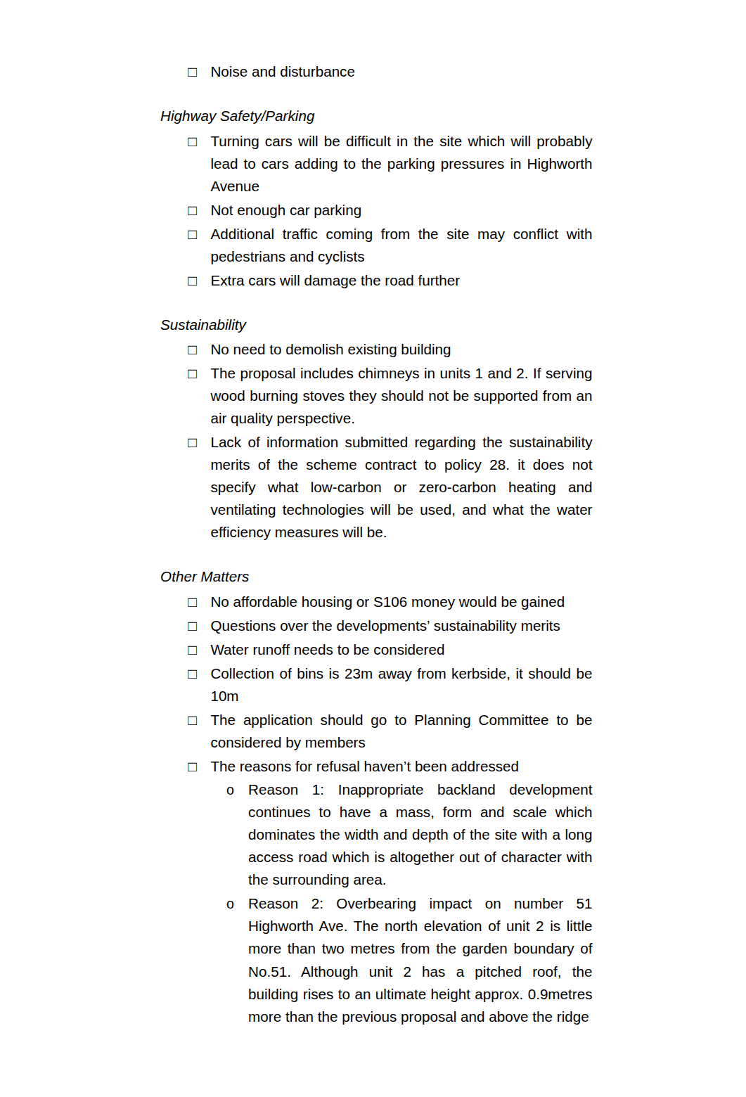Noise and disturbance
Highway Safety/Parking
Turning cars will be difficult in the site which will probably lead to cars adding to the parking pressures in Highworth Avenue
Not enough car parking
Additional traffic coming from the site may conflict with pedestrians and cyclists
Extra cars will damage the road further
Sustainability
No need to demolish existing building
The proposal includes chimneys in units 1 and 2. If serving wood burning stoves they should not be supported from an air quality perspective.
Lack of information submitted regarding the sustainability merits of the scheme contract to policy 28. it does not specify what low-carbon or zero-carbon heating and ventilating technologies will be used, and what the water efficiency measures will be.
Other Matters
No affordable housing or S106 money would be gained
Questions over the developments’ sustainability merits
Water runoff needs to be considered
Collection of bins is 23m away from kerbside, it should be 10m
The application should go to Planning Committee to be considered by members
The reasons for refusal haven’t been addressed
Reason 1: Inappropriate backland development continues to have a mass, form and scale which dominates the width and depth of the site with a long access road which is altogether out of character with the surrounding area.
Reason 2: Overbearing impact on number 51 Highworth Ave. The north elevation of unit 2 is little more than two metres from the garden boundary of No.51. Although unit 2 has a pitched roof, the building rises to an ultimate height approx. 0.9metres more than the previous proposal and above the ridge